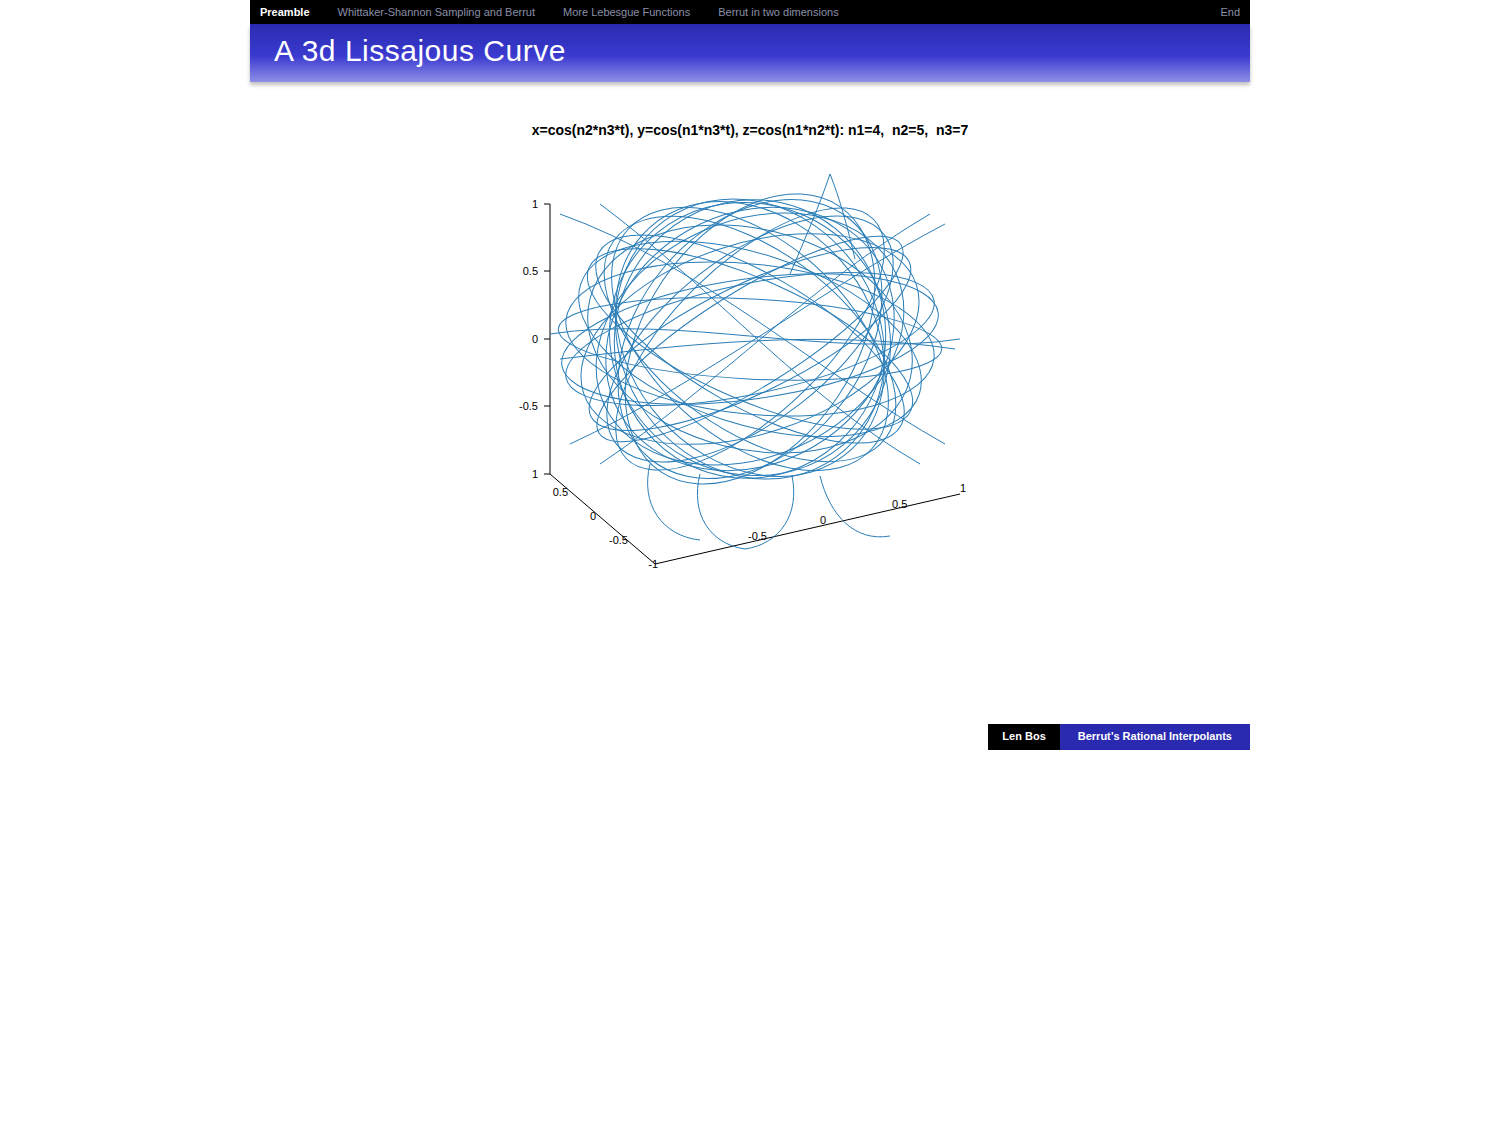Preamble Whittaker-Shannon Sampling and Berrut More Lebesgue Functions Berrut in two dimensions End
A 3d Lissajous Curve
x=cos(n2*n3*t), y=cos(n1*n3*t), z=cos(n1*n2*t): n1=4, n2=5, n3=7
1 0.5 0 -0.5 1 0.5 0 -0.5 -1 1 0.5 0 -0.5
Len Bos
Berrut’s Rational Interpolants